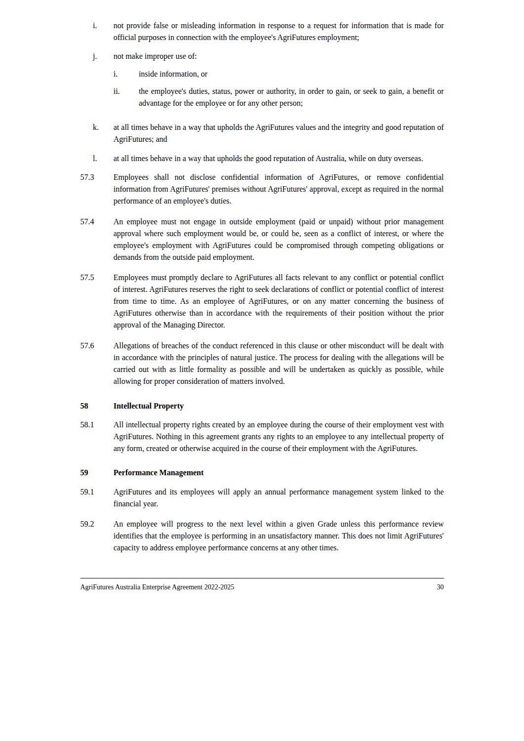i. not provide false or misleading information in response to a request for information that is made for official purposes in connection with the employee's AgriFutures employment;
j. not make improper use of:
i. inside information, or
ii. the employee's duties, status, power or authority, in order to gain, or seek to gain, a benefit or advantage for the employee or for any other person;
k. at all times behave in a way that upholds the AgriFutures values and the integrity and good reputation of AgriFutures; and
l. at all times behave in a way that upholds the good reputation of Australia, while on duty overseas.
57.3 Employees shall not disclose confidential information of AgriFutures, or remove confidential information from AgriFutures' premises without AgriFutures' approval, except as required in the normal performance of an employee's duties.
57.4 An employee must not engage in outside employment (paid or unpaid) without prior management approval where such employment would be, or could be, seen as a conflict of interest, or where the employee's employment with AgriFutures could be compromised through competing obligations or demands from the outside paid employment.
57.5 Employees must promptly declare to AgriFutures all facts relevant to any conflict or potential conflict of interest. AgriFutures reserves the right to seek declarations of conflict or potential conflict of interest from time to time. As an employee of AgriFutures, or on any matter concerning the business of AgriFutures otherwise than in accordance with the requirements of their position without the prior approval of the Managing Director.
57.6 Allegations of breaches of the conduct referenced in this clause or other misconduct will be dealt with in accordance with the principles of natural justice. The process for dealing with the allegations will be carried out with as little formality as possible and will be undertaken as quickly as possible, while allowing for proper consideration of matters involved.
58 Intellectual Property
58.1 All intellectual property rights created by an employee during the course of their employment vest with AgriFutures. Nothing in this agreement grants any rights to an employee to any intellectual property of any form, created or otherwise acquired in the course of their employment with the AgriFutures.
59 Performance Management
59.1 AgriFutures and its employees will apply an annual performance management system linked to the financial year.
59.2 An employee will progress to the next level within a given Grade unless this performance review identifies that the employee is performing in an unsatisfactory manner. This does not limit AgriFutures' capacity to address employee performance concerns at any other times.
AgriFutures Australia Enterprise Agreement 2022-2025 30